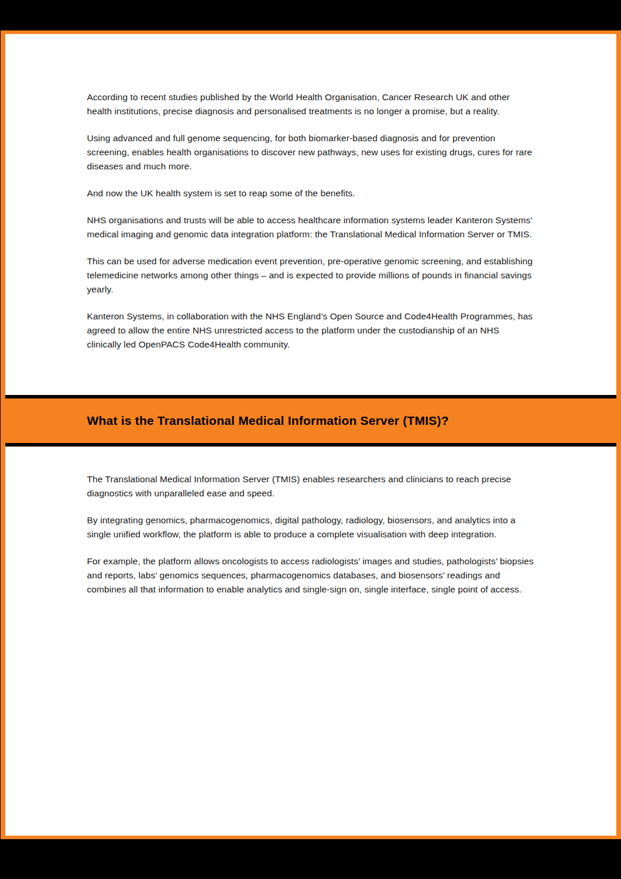According to recent studies published by the World Health Organisation, Cancer Research UK and other health institutions, precise diagnosis and personalised treatments is no longer a promise, but a reality.
Using advanced and full genome sequencing, for both biomarker-based diagnosis and for prevention screening, enables health organisations to discover new pathways, new uses for existing drugs, cures for rare diseases and much more.
And now the UK health system is set to reap some of the benefits.
NHS organisations and trusts will be able to access healthcare information systems leader Kanteron Systems’ medical imaging and genomic data integration platform: the Translational Medical Information Server or TMIS.
This can be used for adverse medication event prevention, pre-operative genomic screening, and establishing telemedicine networks among other things – and is expected to provide millions of pounds in financial savings yearly.
Kanteron Systems, in collaboration with the NHS England’s Open Source and Code4Health Programmes, has agreed to allow the entire NHS unrestricted access to the platform under the custodianship of an NHS clinically led OpenPACS Code4Health community.
What is the Translational Medical Information Server (TMIS)?
The Translational Medical Information Server (TMIS) enables researchers and clinicians to reach precise diagnostics with unparalleled ease and speed.
By integrating genomics, pharmacogenomics, digital pathology, radiology, biosensors, and analytics into a single unified workflow, the platform is able to produce a complete visualisation with deep integration.
For example, the platform allows oncologists to access radiologists’ images and studies, pathologists’ biopsies and reports, labs’ genomics sequences, pharmacogenomics databases, and biosensors’ readings and combines all that information to enable analytics and single-sign on, single interface, single point of access.